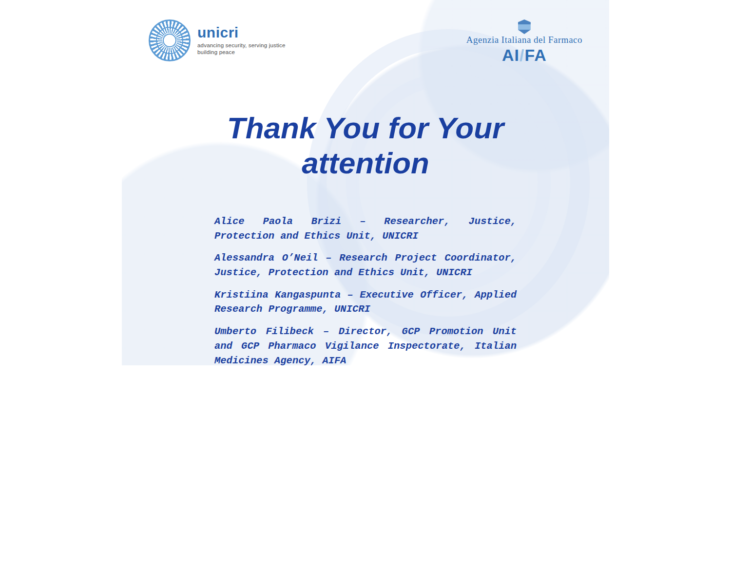unicri
advancing security, serving justice
building peace
Agenzia Italiana del Farmaco
AI/FA
Thank You for Your attention
Alice Paola Brizi – Researcher, Justice, Protection and Ethics Unit, UNICRI
Alessandra O’Neil – Research Project Coordinator, Justice, Protection and Ethics Unit, UNICRI
Kristiina Kangaspunta – Executive Officer, Applied Research Programme, UNICRI
Umberto Filibeck – Director, GCP Promotion Unit and GCP Pharmaco Vigilance Inspectorate, Italian Medicines Agency, AIFA
Ersilia Grazia Spatafora – Chair, International Law and Human Rights